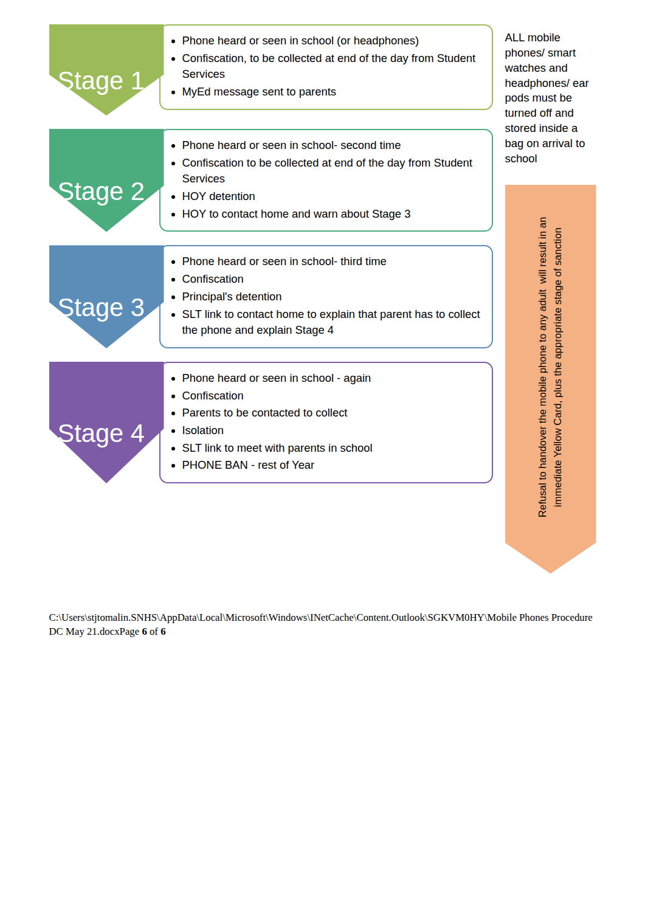Stage 1
Phone heard or seen in school (or headphones)
Confiscation, to be collected at end of the day from Student Services
MyEd message sent to parents
Stage 2
Phone heard or seen in school- second time
Confiscation to be collected at end of the day from Student Services
HOY detention
HOY to contact home and warn about Stage 3
Stage 3
Phone heard or seen in school- third time
Confiscation
Principal's detention
SLT link to contact home to explain that parent has to collect the phone and explain Stage 4
Stage 4
Phone heard or seen in school - again
Confiscation
Parents to be contacted to collect
Isolation
SLT link to meet with parents in school
PHONE BAN - rest of Year
ALL mobile phones/ smart watches and headphones/ ear pods must be turned off and stored inside a bag on arrival to school
Refusal to handover the mobile phone to any adult will result in an immediate Yellow Card, plus the appropriate stage of sanction
C:\Users\stjtomalin.SNHS\AppData\Local\Microsoft\Windows\INetCache\Content.Outlook\SGKVM0HY\Mobile Phones Procedure DC May 21.docxPage 6 of 6